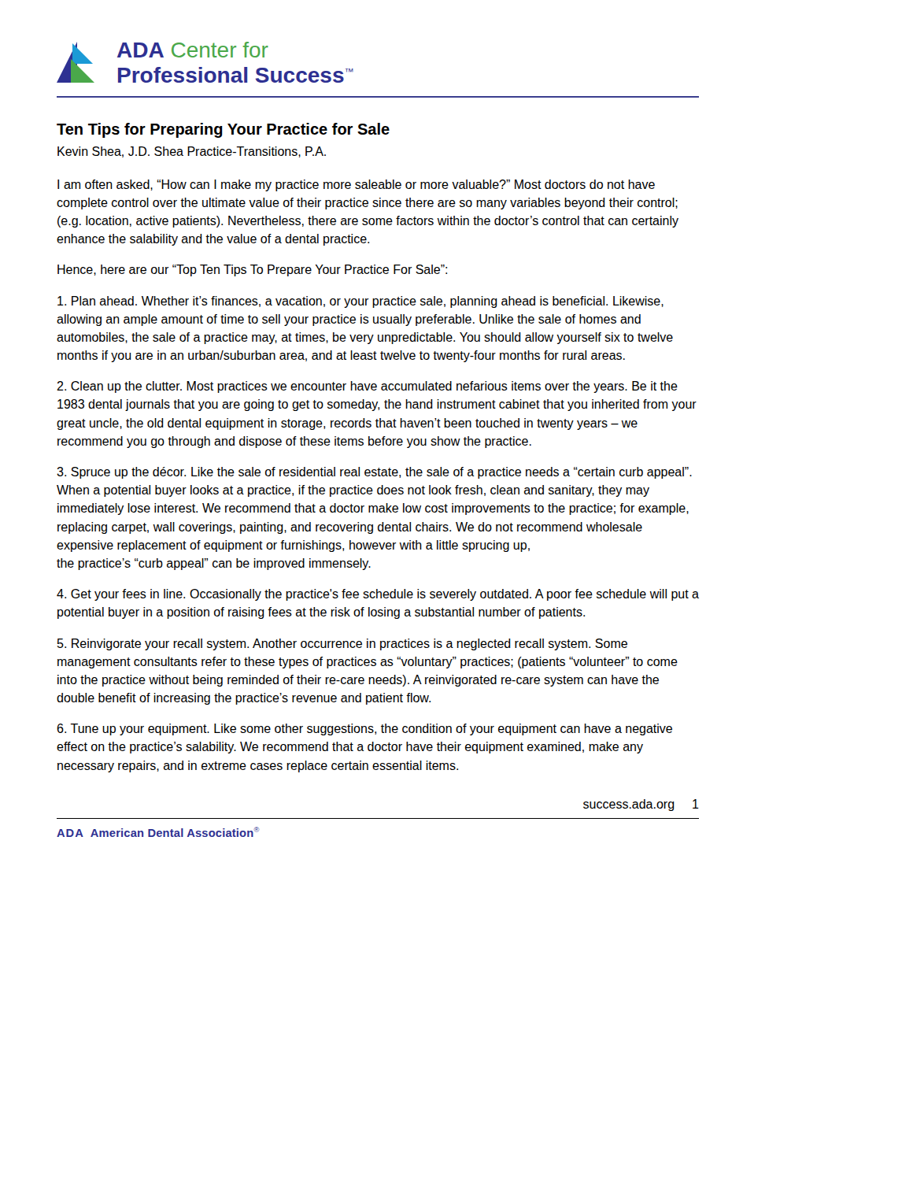ADA Center for
Professional Success™
Ten Tips for Preparing Your Practice for Sale
Kevin Shea, J.D. Shea Practice-Transitions, P.A.
I am often asked, “How can I make my practice more saleable or more valuable?” Most doctors do not have complete control over the ultimate value of their practice since there are so many variables beyond their control; (e.g. location, active patients). Nevertheless, there are some factors within the doctor’s control that can certainly enhance the salability and the value of a dental practice.
Hence, here are our “Top Ten Tips To Prepare Your Practice For Sale”:
1. Plan ahead. Whether it’s finances, a vacation, or your practice sale, planning ahead is beneficial. Likewise, allowing an ample amount of time to sell your practice is usually preferable. Unlike the sale of homes and automobiles, the sale of a practice may, at times, be very unpredictable. You should allow yourself six to twelve months if you are in an urban/suburban area, and at least twelve to twenty-four months for rural areas.
2. Clean up the clutter. Most practices we encounter have accumulated nefarious items over the years. Be it the 1983 dental journals that you are going to get to someday, the hand instrument cabinet that you inherited from your great uncle, the old dental equipment in storage, records that haven’t been touched in twenty years – we recommend you go through and dispose of these items before you show the practice.
3. Spruce up the décor. Like the sale of residential real estate, the sale of a practice needs a “certain curb appeal”. When a potential buyer looks at a practice, if the practice does not look fresh, clean and sanitary, they may immediately lose interest. We recommend that a doctor make low cost improvements to the practice; for example, replacing carpet, wall coverings, painting, and recovering dental chairs. We do not recommend wholesale expensive replacement of equipment or furnishings, however with a little sprucing up,
the practice’s “curb appeal” can be improved immensely.
4. Get your fees in line. Occasionally the practice's fee schedule is severely outdated. A poor fee schedule will put a potential buyer in a position of raising fees at the risk of losing a substantial number of patients.
5. Reinvigorate your recall system. Another occurrence in practices is a neglected recall system. Some management consultants refer to these types of practices as “voluntary” practices; (patients “volunteer” to come into the practice without being reminded of their re-care needs). A reinvigorated re-care system can have the double benefit of increasing the practice’s revenue and patient flow.
6. Tune up your equipment. Like some other suggestions, the condition of your equipment can have a negative effect on the practice’s salability. We recommend that a doctor have their equipment examined, make any necessary repairs, and in extreme cases replace certain essential items.
success.ada.org1
ADA American Dental Association®